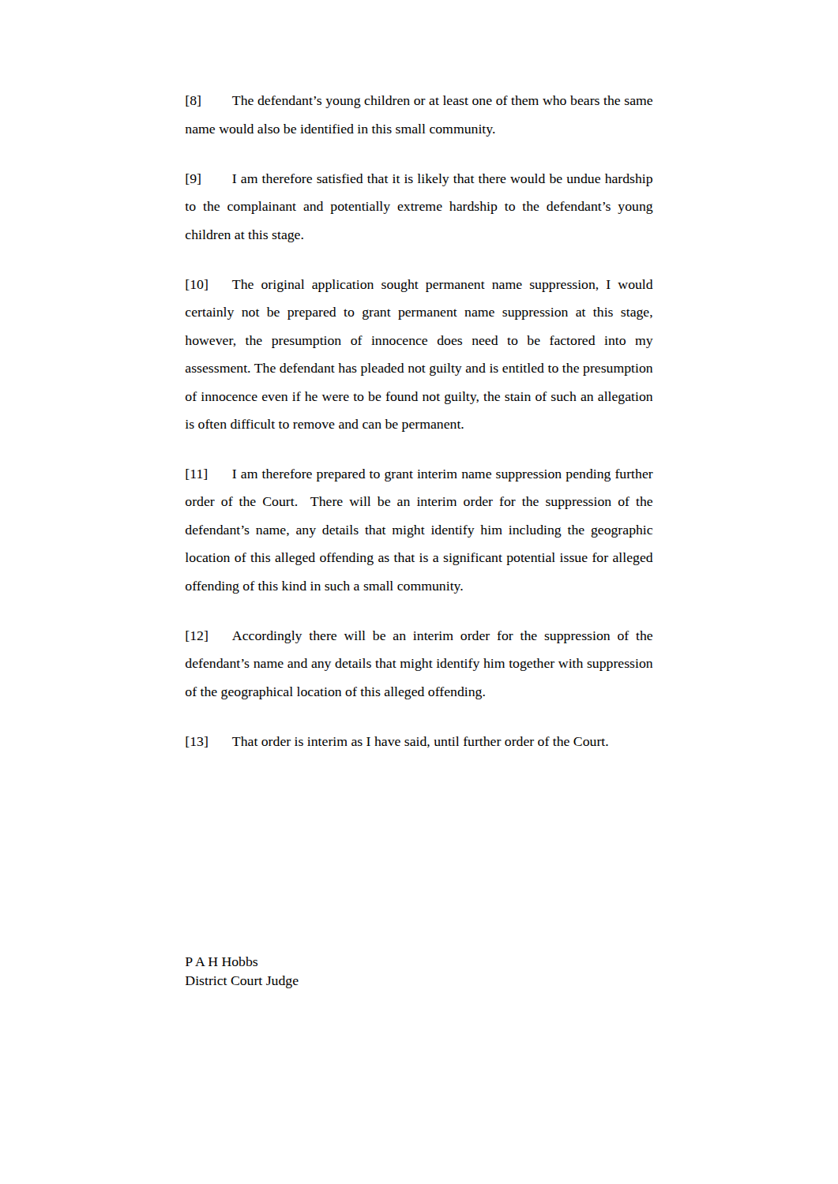[8] The defendant’s young children or at least one of them who bears the same name would also be identified in this small community.
[9] I am therefore satisfied that it is likely that there would be undue hardship to the complainant and potentially extreme hardship to the defendant’s young children at this stage.
[10] The original application sought permanent name suppression, I would certainly not be prepared to grant permanent name suppression at this stage, however, the presumption of innocence does need to be factored into my assessment. The defendant has pleaded not guilty and is entitled to the presumption of innocence even if he were to be found not guilty, the stain of such an allegation is often difficult to remove and can be permanent.
[11] I am therefore prepared to grant interim name suppression pending further order of the Court. There will be an interim order for the suppression of the defendant’s name, any details that might identify him including the geographic location of this alleged offending as that is a significant potential issue for alleged offending of this kind in such a small community.
[12] Accordingly there will be an interim order for the suppression of the defendant’s name and any details that might identify him together with suppression of the geographical location of this alleged offending.
[13] That order is interim as I have said, until further order of the Court.
P A H Hobbs
District Court Judge